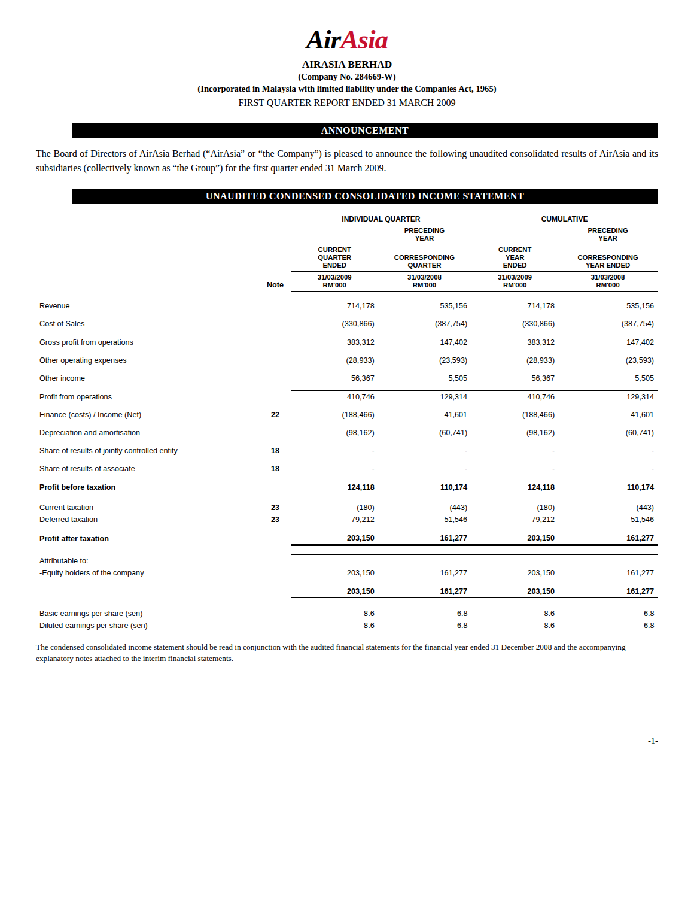AirAsia
AIRASIA BERHAD
(Company No. 284669-W)
(Incorporated in Malaysia with limited liability under the Companies Act, 1965)
FIRST QUARTER REPORT ENDED 31 MARCH 2009
ANNOUNCEMENT
The Board of Directors of AirAsia Berhad (“AirAsia” or “the Company”) is pleased to announce the following unaudited consolidated results of AirAsia and its subsidiaries (collectively known as “the Group”) for the first quarter ended 31 March 2009.
UNAUDITED CONDENSED CONSOLIDATED INCOME STATEMENT
| | | INDIVIDUAL QUARTER | CUMULATIVE |
| | | | PRECEDING YEAR | | PRECEDING YEAR |
| | | CURRENT QUARTER ENDED | CORRESPONDING QUARTER | CURRENT YEAR ENDED | CORRESPONDING YEAR ENDED |
| | Note | 31/03/2009 RM'000 | 31/03/2008 RM'000 | 31/03/2009 RM'000 | 31/03/2008 RM'000 |
| Revenue | | 714,178 | 535,156 | 714,178 | 535,156 |
| Cost of Sales | | (330,866) | (387,754) | (330,866) | (387,754) |
| Gross profit from operations | | 383,312 | 147,402 | 383,312 | 147,402 |
| Other operating expenses | | (28,933) | (23,593) | (28,933) | (23,593) |
| Other income | | 56,367 | 5,505 | 56,367 | 5,505 |
| Profit from operations | | 410,746 | 129,314 | 410,746 | 129,314 |
| Finance (costs) / Income (Net) | 22 | (188,466) | 41,601 | (188,466) | 41,601 |
| Depreciation and amortisation | | (98,162) | (60,741) | (98,162) | (60,741) |
| Share of results of jointly controlled entity | 18 | - | - | - | - |
| Share of results of associate | 18 | - | - | - | - |
| Profit before taxation | | 124,118 | 110,174 | 124,118 | 110,174 |
| Current taxation | 23 | (180) | (443) | (180) | (443) |
| Deferred taxation | 23 | 79,212 | 51,546 | 79,212 | 51,546 |
| Profit after taxation | | 203,150 | 161,277 | 203,150 | 161,277 |
| Attributable to: | | | | | |
| -Equity holders of the company | | 203,150 | 161,277 | 203,150 | 161,277 |
| | | 203,150 | 161,277 | 203,150 | 161,277 |
| Basic earnings per share (sen) | | 8.6 | 6.8 | 8.6 | 6.8 |
| Diluted earnings per share (sen) | | 8.6 | 6.8 | 8.6 | 6.8 |
The condensed consolidated income statement should be read in conjunction with the audited financial statements for the financial year ended 31 December 2008 and the accompanying explanatory notes attached to the interim financial statements.
-1-